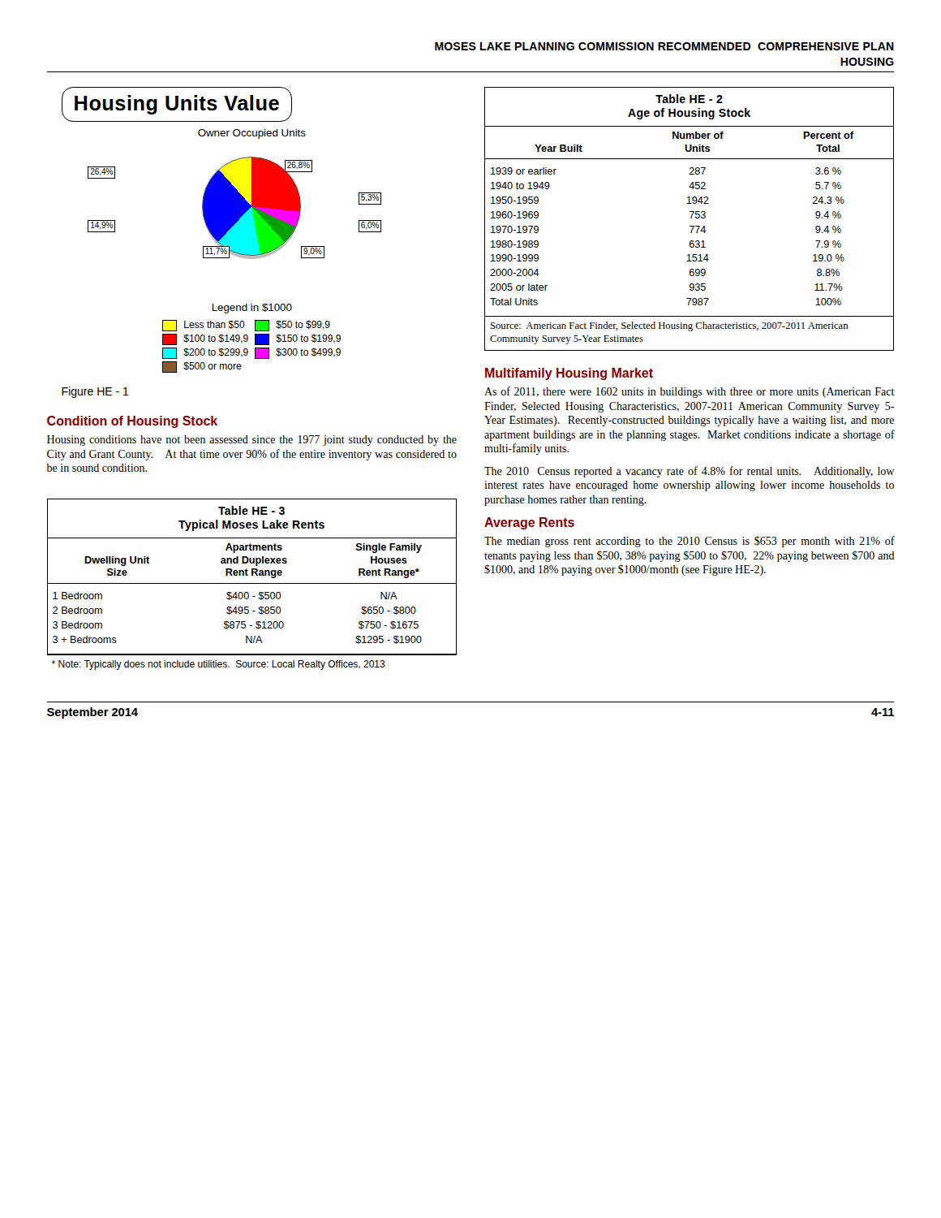MOSES LAKE PLANNING COMMISSION RECOMMENDED COMPREHENSIVE PLAN HOUSING
Housing Units Value
Owner Occupied Units
26,8% 5,3% 6,0% 9,0% 11,7% 14,9% 26,4%
Legend in $1000
| | Less than $50 | | $50 to $99,9 |
| | $100 to $149,9 | | $150 to $199,9 |
| | $200 to $299,9 | | $300 to $499,9 |
| | $500 or more | | |
Figure HE - 1
Condition of Housing Stock
Housing conditions have not been assessed since the 1977 joint study conducted by the City and Grant County. At that time over 90% of the entire inventory was considered to be in sound condition.
Table HE - 3 Typical Moses Lake Rents
| Dwelling Unit Size | Apartments and Duplexes Rent Range | Single Family Houses Rent Range* |
| --- | --- | --- |
| 1 Bedroom | $400 - $500 | N/A |
| 2 Bedroom | $495 - $850 | $650 - $800 |
| 3 Bedroom | $875 - $1200 | $750 - $1675 |
| 3 + Bedrooms | N/A | $1295 - $1900 |
* Note: Typically does not include utilities. Source: Local Realty Offices, 2013
Table HE - 2 Age of Housing Stock
| Year Built | Number of Units | Percent of Total |
| --- | --- | --- |
| 1939 or earlier | 287 | 3.6 % |
| 1940 to 1949 | 452 | 5.7 % |
| 1950-1959 | 1942 | 24.3 % |
| 1960-1969 | 753 | 9.4 % |
| 1970-1979 | 774 | 9.4 % |
| 1980-1989 | 631 | 7.9 % |
| 1990-1999 | 1514 | 19.0 % |
| 2000-2004 | 699 | 8.8% |
| 2005 or later | 935 | 11.7% |
| Total Units | 7987 | 100% |
Source: American Fact Finder, Selected Housing Characteristics, 2007-2011 American Community Survey 5-Year Estimates
Multifamily Housing Market
As of 2011, there were 1602 units in buildings with three or more units (American Fact Finder, Selected Housing Characteristics, 2007-2011 American Community Survey 5-Year Estimates). Recently-constructed buildings typically have a waiting list, and more apartment buildings are in the planning stages. Market conditions indicate a shortage of multi-family units.
The 2010 Census reported a vacancy rate of 4.8% for rental units. Additionally, low interest rates have encouraged home ownership allowing lower income households to purchase homes rather than renting.
Average Rents
The median gross rent according to the 2010 Census is $653 per month with 21% of tenants paying less than $500, 38% paying $500 to $700, 22% paying between $700 and $1000, and 18% paying over $1000/month (see Figure HE-2).
September 2014 4-11